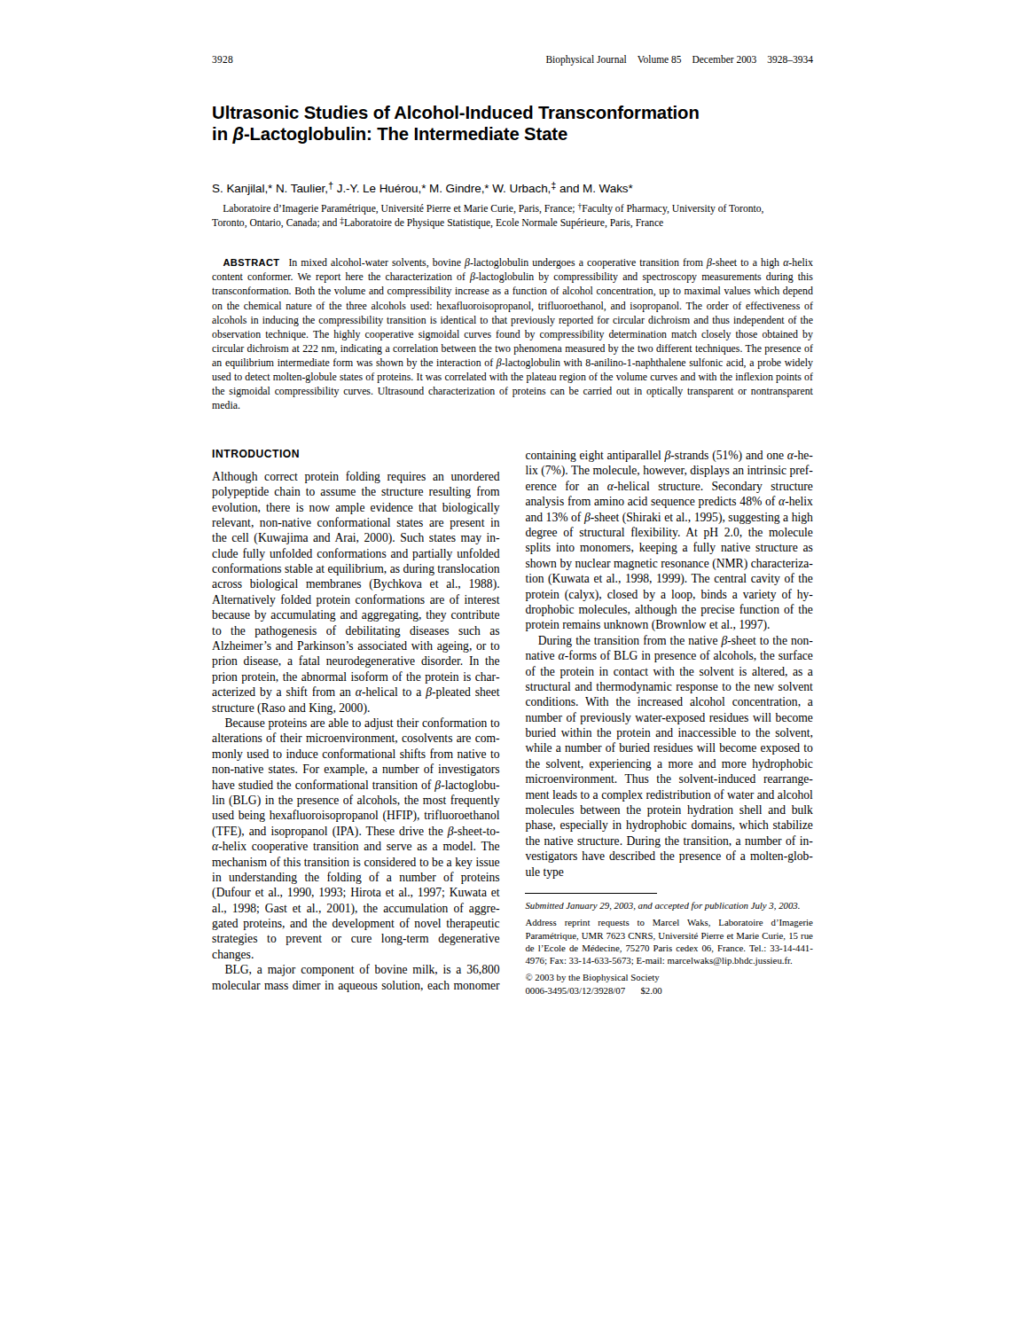3928
Biophysical JournalVolume 85 December 20033928–3934
Ultrasonic Studies of Alcohol-Induced Transconformation
in β-Lactoglobulin: The Intermediate State
S. Kanjilal,* N. Taulier,† J.-Y. Le Huérou,* M. Gindre,* W. Urbach,‡ and M. Waks*
Laboratoire d’Imagerie Paramétrique, Université Pierre et Marie Curie, Paris, France; †Faculty of Pharmacy, University of Toronto,
Toronto, Ontario, Canada; and ‡Laboratoire de Physique Statistique, Ecole Normale Supérieure, Paris, France
ABSTRACTIn mixed alcohol-water solvents, bovine β-lactoglobulin undergoes a cooperative transition from β-sheet to a high α-helix content conformer. We report here the characterization of β-lactoglobulin by compressibility and spectroscopy measurements during this transconformation. Both the volume and compressibility increase as a function of alcohol concentration, up to maximal values which depend on the chemical nature of the three alcohols used: hexafluoroisopropanol, trifluoroethanol, and isopropanol. The order of effectiveness of alcohols in inducing the compressibility transition is identical to that previously reported for circular dichroism and thus independent of the observation technique. The highly cooperative sigmoidal curves found by compressibility determination match closely those obtained by circular dichroism at 222 nm, indicating a correlation between the two phenomena measured by the two different techniques. The presence of an equilibrium intermediate form was shown by the interaction of β-lactoglobulin with 8-anilino-1-naphthalene sulfonic acid, a probe widely used to detect molten-globule states of proteins. It was correlated with the plateau region of the volume curves and with the inflexion points of the sigmoidal compressibility curves. Ultrasound characterization of proteins can be carried out in optically transparent or nontransparent media.
INTRODUCTION
Although correct protein folding requires an unordered polypeptide chain to assume the structure resulting from evolution, there is now ample evidence that biologically relevant, non-native conformational states are present in the cell (Kuwajima and Arai, 2000). Such states may include fully unfolded conformations and partially unfolded conformations stable at equilibrium, as during translocation across biological membranes (Bychkova et al., 1988). Alternatively folded protein conformations are of interest because by accumulating and aggregating, they contribute to the pathogenesis of debilitating diseases such as Alzheimer’s and Parkinson’s associated with ageing, or to prion disease, a fatal neurodegenerative disorder. In the prion protein, the abnormal isoform of the protein is characterized by a shift from an α-helical to a β-pleated sheet structure (Raso and King, 2000).
Because proteins are able to adjust their conformation to alterations of their microenvironment, cosolvents are commonly used to induce conformational shifts from native to non-native states. For example, a number of investigators have studied the conformational transition of β-lactoglobulin (BLG) in the presence of alcohols, the most frequently used being hexafluoroisopropanol (HFIP), trifluoroethanol (TFE), and isopropanol (IPA). These drive the β-sheet-to-α-helix cooperative transition and serve as a model. The mechanism of this transition is considered to be a key issue in understanding the folding of a number of proteins (Dufour et al., 1990, 1993; Hirota et al., 1997; Kuwata et al., 1998; Gast et al., 2001), the accumulation of aggregated proteins, and the development of novel therapeutic strategies to prevent or cure long-term degenerative changes.
BLG, a major component of bovine milk, is a 36,800 molecular mass dimer in aqueous solution, each monomer containing eight antiparallel β-strands (51%) and one α-helix (7%). The molecule, however, displays an intrinsic preference for an α-helical structure. Secondary structure analysis from amino acid sequence predicts 48% of α-helix and 13% of β-sheet (Shiraki et al., 1995), suggesting a high degree of structural flexibility. At pH 2.0, the molecule splits into monomers, keeping a fully native structure as shown by nuclear magnetic resonance (NMR) characterization (Kuwata et al., 1998, 1999). The central cavity of the protein (calyx), closed by a loop, binds a variety of hydrophobic molecules, although the precise function of the protein remains unknown (Brownlow et al., 1997).
During the transition from the native β-sheet to the non-native α-forms of BLG in presence of alcohols, the surface of the protein in contact with the solvent is altered, as a structural and thermodynamic response to the new solvent conditions. With the increased alcohol concentration, a number of previously water-exposed residues will become buried within the protein and inaccessible to the solvent, while a number of buried residues will become exposed to the solvent, experiencing a more and more hydrophobic microenvironment. Thus the solvent-induced rearrangement leads to a complex redistribution of water and alcohol molecules between the protein hydration shell and bulk phase, especially in hydrophobic domains, which stabilize the native structure. During the transition, a number of investigators have described the presence of a molten-globule type
Submitted January 29, 2003, and accepted for publication July 3, 2003.
Address reprint requests to Marcel Waks, Laboratoire d’Imagerie Paramétrique, UMR 7623 CNRS, Université Pierre et Marie Curie, 15 rue de l’Ecole de Médecine, 75270 Paris cedex 06, France. Tel.: 33-14-441-4976; Fax: 33-14-633-5673; E-mail: marcelwaks@lip.bhdc.jussieu.fr.
© 2003 by the Biophysical Society
0006-3495/03/12/3928/07$2.00